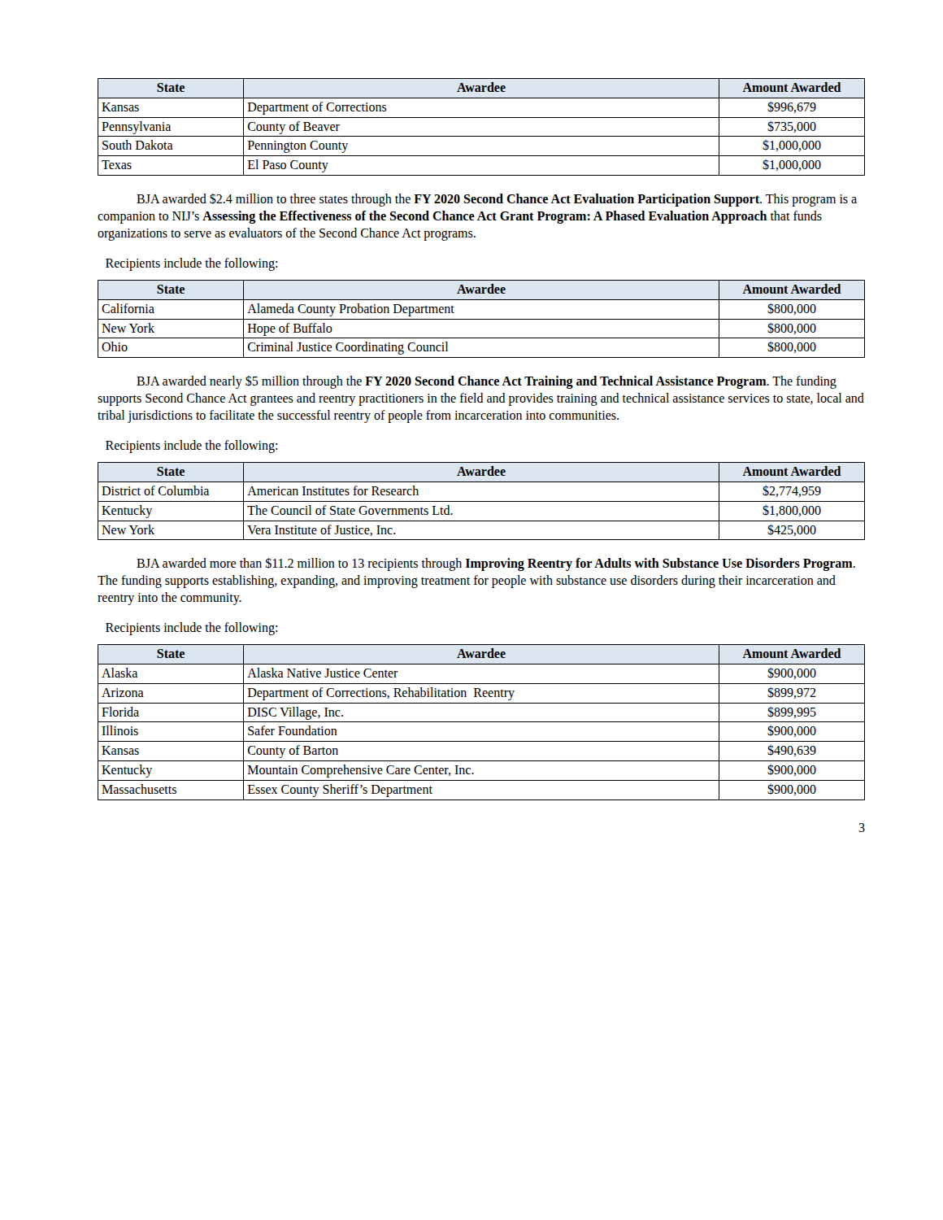| State | Awardee | Amount Awarded |
| --- | --- | --- |
| Kansas | Department of Corrections | $996,679 |
| Pennsylvania | County of Beaver | $735,000 |
| South Dakota | Pennington County | $1,000,000 |
| Texas | El Paso County | $1,000,000 |
BJA awarded $2.4 million to three states through the FY 2020 Second Chance Act Evaluation Participation Support. This program is a companion to NIJ’s Assessing the Effectiveness of the Second Chance Act Grant Program: A Phased Evaluation Approach that funds organizations to serve as evaluators of the Second Chance Act programs.
Recipients include the following:
| State | Awardee | Amount Awarded |
| --- | --- | --- |
| California | Alameda County Probation Department | $800,000 |
| New York | Hope of Buffalo | $800,000 |
| Ohio | Criminal Justice Coordinating Council | $800,000 |
BJA awarded nearly $5 million through the FY 2020 Second Chance Act Training and Technical Assistance Program. The funding supports Second Chance Act grantees and reentry practitioners in the field and provides training and technical assistance services to state, local and tribal jurisdictions to facilitate the successful reentry of people from incarceration into communities.
Recipients include the following:
| State | Awardee | Amount Awarded |
| --- | --- | --- |
| District of Columbia | American Institutes for Research | $2,774,959 |
| Kentucky | The Council of State Governments Ltd. | $1,800,000 |
| New York | Vera Institute of Justice, Inc. | $425,000 |
BJA awarded more than $11.2 million to 13 recipients through Improving Reentry for Adults with Substance Use Disorders Program. The funding supports establishing, expanding, and improving treatment for people with substance use disorders during their incarceration and reentry into the community.
Recipients include the following:
| State | Awardee | Amount Awarded |
| --- | --- | --- |
| Alaska | Alaska Native Justice Center | $900,000 |
| Arizona | Department of Corrections, Rehabilitation Reentry | $899,972 |
| Florida | DISC Village, Inc. | $899,995 |
| Illinois | Safer Foundation | $900,000 |
| Kansas | County of Barton | $490,639 |
| Kentucky | Mountain Comprehensive Care Center, Inc. | $900,000 |
| Massachusetts | Essex County Sheriff’s Department | $900,000 |
3